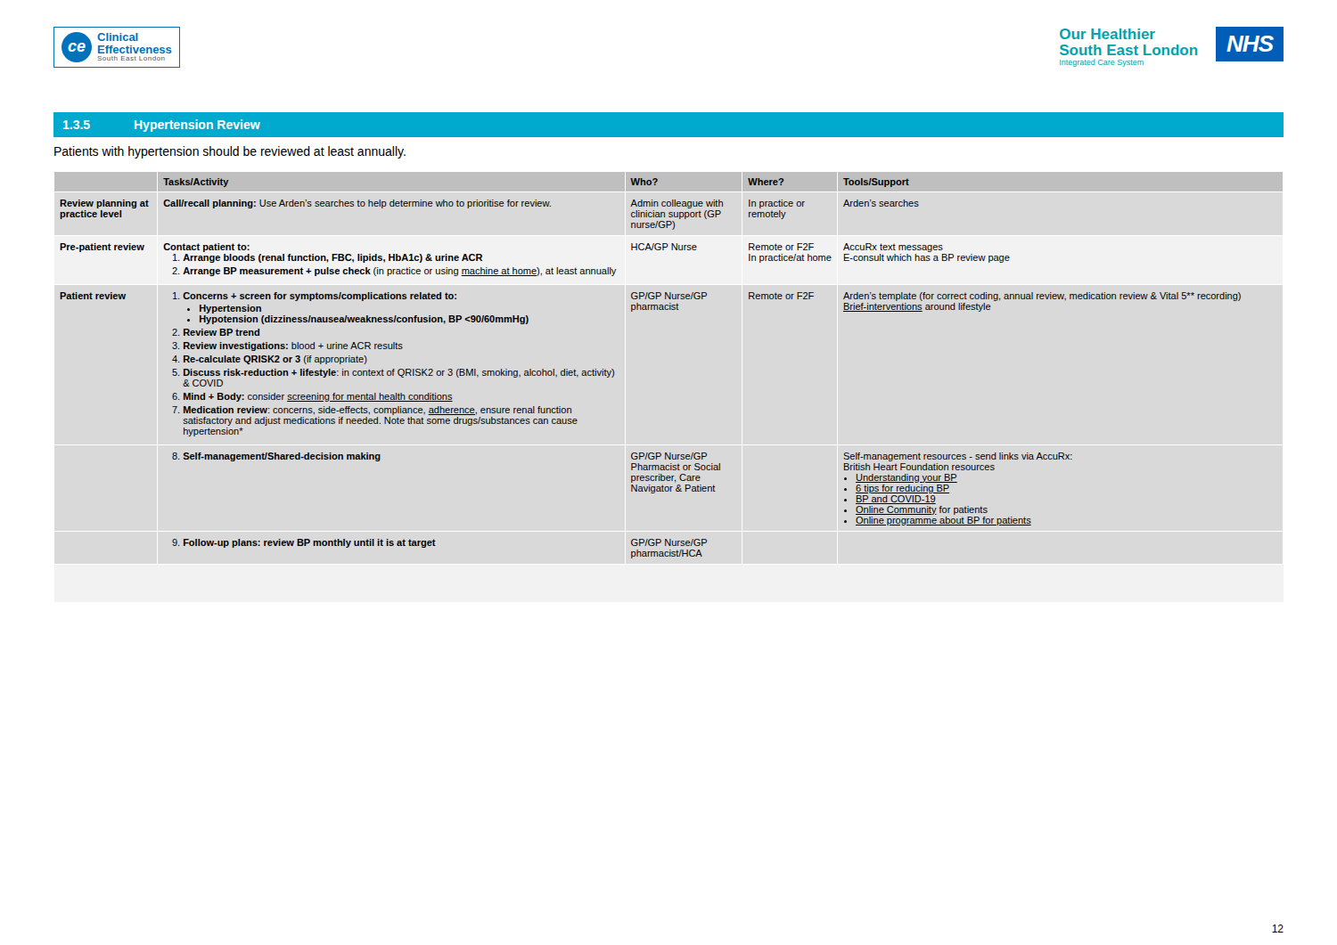ce
Clinical
Effectiveness
South East London
Our Healthier
South East London
Integrated Care System
NHS
1.3.5 Hypertension Review
Patients with hypertension should be reviewed at least annually.
| | Tasks/Activity | Who? | Where? | Tools/Support |
| --- | --- | --- | --- | --- |
| Review planning at practice level | Call/recall planning: Use Arden’s searches to help determine who to prioritise for review. | Admin colleague with clinician support (GP nurse/GP) | In practice or remotely | Arden’s searches |
| Pre-patient review | Contact patient to: Arrange bloods (renal function, FBC, lipids, HbA1c) & urine ACR Arrange BP measurement + pulse check (in practice or using machine at home ), at least annually | HCA/GP Nurse | Remote or F2F In practice/at home | AccuRx text messages E-consult which has a BP review page |
| Patient review | Concerns + screen for symptoms/complications related to: Hypertension Hypotension (dizziness/nausea/weakness/confusion, BP <90/60mmHg) Review BP trend Review investigations: blood + urine ACR results Re-calculate QRISK2 or 3 (if appropriate) Discuss risk-reduction + lifestyle : in context of QRISK2 or 3 (BMI, smoking, alcohol, diet, activity) & COVID Mind + Body: consider screening for mental health conditions Medication review : concerns, side-effects, compliance, adherence, ensure renal function satisfactory and adjust medications if needed. Note that some drugs/substances can cause hypertension* | GP/GP Nurse/GP pharmacist | Remote or F2F | Arden’s template (for correct coding, annual review, medication review & Vital 5** recording) Brief-interventions around lifestyle |
| | Self-management/Shared-decision making | GP/GP Nurse/GP Pharmacist or Social prescriber, Care Navigator & Patient | | Self-management resources - send links via AccuRx: British Heart Foundation resources Understanding your BP 6 tips for reducing BP BP and COVID-19 Online Community for patients Online programme about BP for patients |
| | Follow-up plans: review BP monthly until it is at target | GP/GP Nurse/GP pharmacist/HCA | | |
12